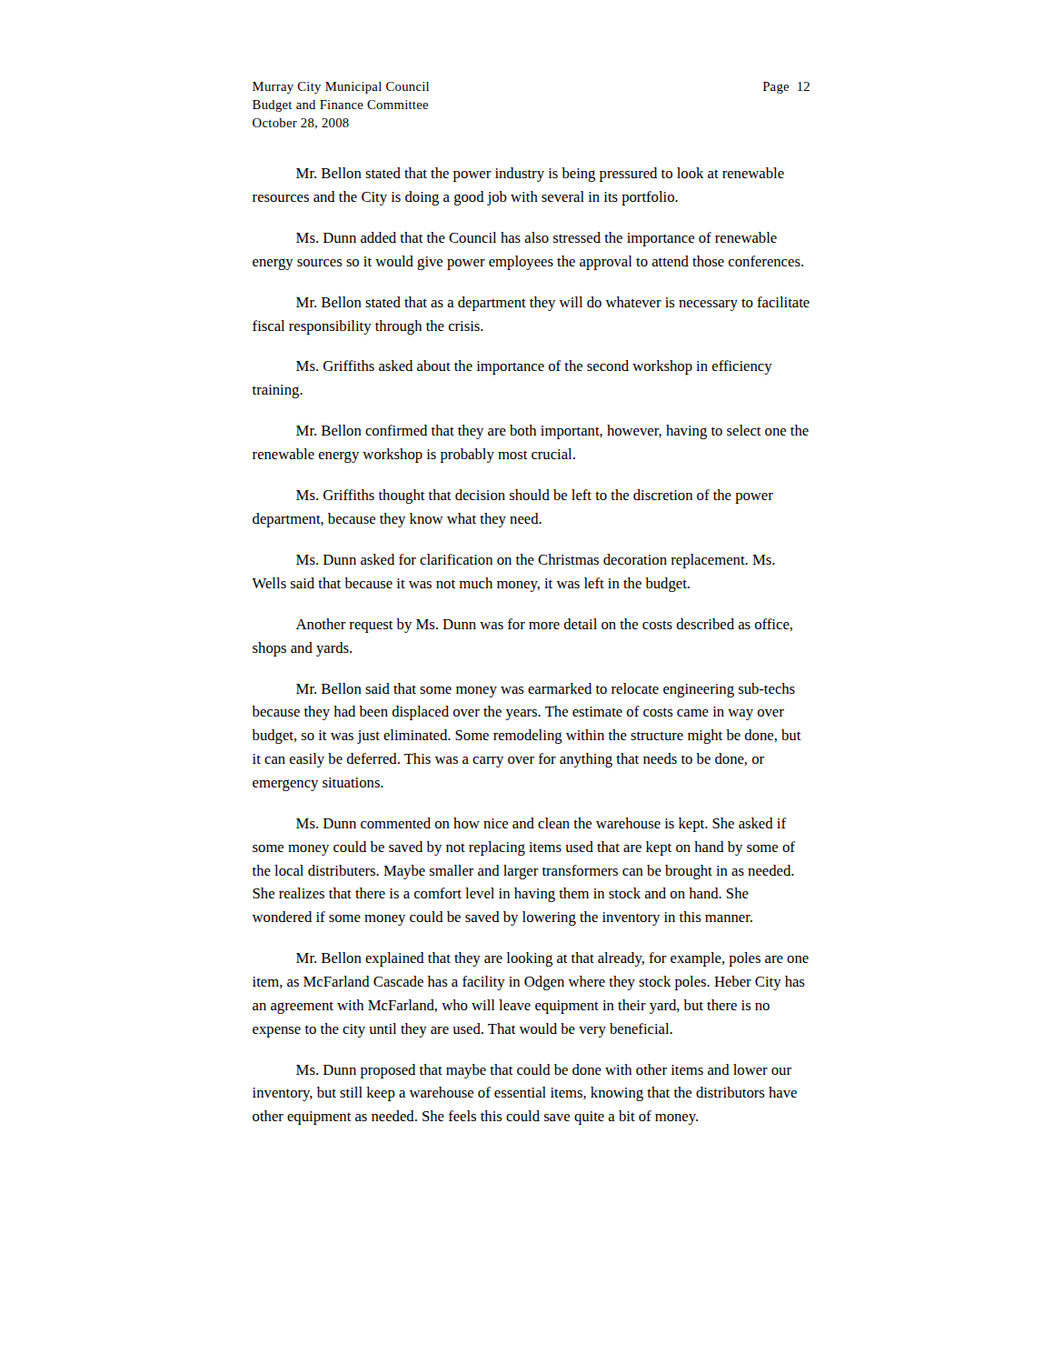Murray City Municipal Council
Page 12
Budget and Finance Committee
October 28, 2008
Mr. Bellon stated that the power industry is being pressured to look at renewable resources and the City is doing a good job with several in its portfolio.
Ms. Dunn added that the Council has also stressed the importance of renewable energy sources so it would give power employees the approval to attend those conferences.
Mr. Bellon stated that as a department they will do whatever is necessary to facilitate fiscal responsibility through the crisis.
Ms. Griffiths asked about the importance of the second workshop in efficiency training.
Mr. Bellon confirmed that they are both important, however, having to select one the renewable energy workshop is probably most crucial.
Ms. Griffiths thought that decision should be left to the discretion of the power department, because they know what they need.
Ms. Dunn asked for clarification on the Christmas decoration replacement. Ms. Wells said that because it was not much money, it was left in the budget.
Another request by Ms. Dunn was for more detail on the costs described as office, shops and yards.
Mr. Bellon said that some money was earmarked to relocate engineering sub-techs because they had been displaced over the years. The estimate of costs came in way over budget, so it was just eliminated. Some remodeling within the structure might be done, but it can easily be deferred. This was a carry over for anything that needs to be done, or emergency situations.
Ms. Dunn commented on how nice and clean the warehouse is kept. She asked if some money could be saved by not replacing items used that are kept on hand by some of the local distributers. Maybe smaller and larger transformers can be brought in as needed. She realizes that there is a comfort level in having them in stock and on hand. She wondered if some money could be saved by lowering the inventory in this manner.
Mr. Bellon explained that they are looking at that already, for example, poles are one item, as McFarland Cascade has a facility in Odgen where they stock poles. Heber City has an agreement with McFarland, who will leave equipment in their yard, but there is no expense to the city until they are used. That would be very beneficial.
Ms. Dunn proposed that maybe that could be done with other items and lower our inventory, but still keep a warehouse of essential items, knowing that the distributors have other equipment as needed. She feels this could save quite a bit of money.